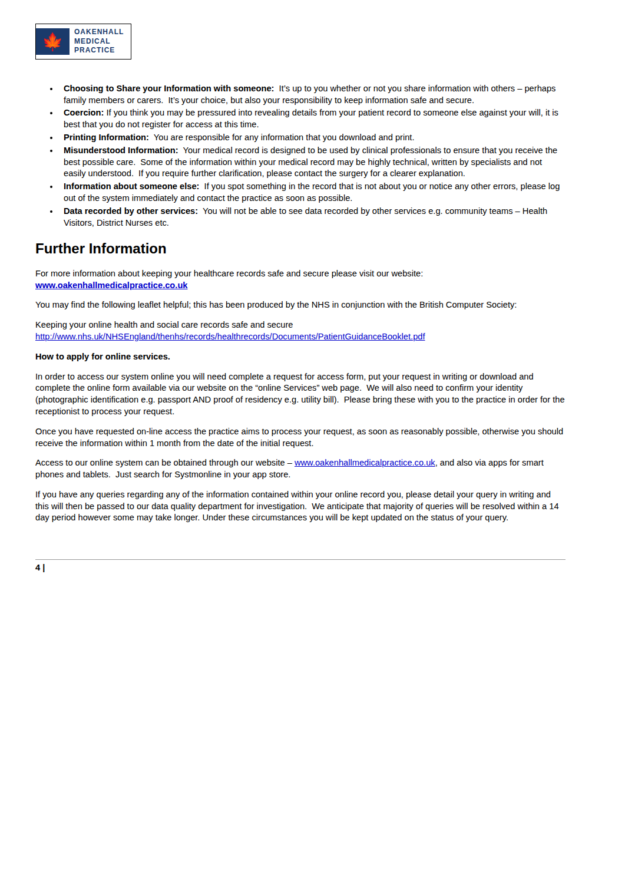🍁
OAKENHALL
MEDICAL
PRACTICE
Choosing to Share your Information with someone: It’s up to you whether or not you share information with others – perhaps family members or carers. It’s your choice, but also your responsibility to keep information safe and secure.
Coercion: If you think you may be pressured into revealing details from your patient record to someone else against your will, it is best that you do not register for access at this time.
Printing Information: You are responsible for any information that you download and print.
Misunderstood Information: Your medical record is designed to be used by clinical professionals to ensure that you receive the best possible care. Some of the information within your medical record may be highly technical, written by specialists and not easily understood. If you require further clarification, please contact the surgery for a clearer explanation.
Information about someone else: If you spot something in the record that is not about you or notice any other errors, please log out of the system immediately and contact the practice as soon as possible.
Data recorded by other services: You will not be able to see data recorded by other services e.g. community teams – Health Visitors, District Nurses etc.
Further Information
For more information about keeping your healthcare records safe and secure please visit our website: www.oakenhallmedicalpractice.co.uk
You may find the following leaflet helpful; this has been produced by the NHS in conjunction with the British Computer Society:
Keeping your online health and social care records safe and secure
http://www.nhs.uk/NHSEngland/thenhs/records/healthrecords/Documents/PatientGuidanceBooklet.pdf
How to apply for online services.
In order to access our system online you will need complete a request for access form, put your request in writing or download and complete the online form available via our website on the “online Services” web page. We will also need to confirm your identity (photographic identification e.g. passport AND proof of residency e.g. utility bill). Please bring these with you to the practice in order for the receptionist to process your request.
Once you have requested on-line access the practice aims to process your request, as soon as reasonably possible, otherwise you should receive the information within 1 month from the date of the initial request.
Access to our online system can be obtained through our website – www.oakenhallmedicalpractice.co.uk, and also via apps for smart phones and tablets. Just search for Systmonline in your app store.
If you have any queries regarding any of the information contained within your online record you, please detail your query in writing and this will then be passed to our data quality department for investigation. We anticipate that majority of queries will be resolved within a 14 day period however some may take longer. Under these circumstances you will be kept updated on the status of your query.
4 |